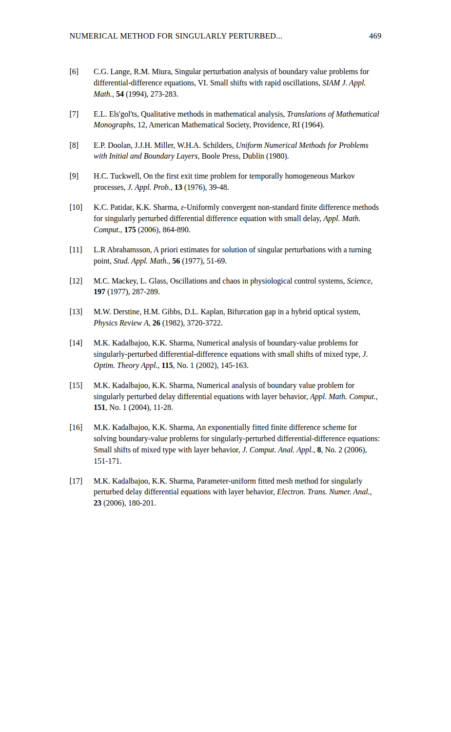Numerical method for singularly perturbed... 469
[6] C.G. Lange, R.M. Miura, Singular perturbation analysis of boundary value problems for differential-difference equations, VI. Small shifts with rapid oscillations, SIAM J. Appl. Math., 54 (1994), 273-283.
[7] E.L. Els'gol'ts, Qualitative methods in mathematical analysis, Translations of Mathematical Monographs, 12, American Mathematical Society, Providence, RI (1964).
[8] E.P. Doolan, J.J.H. Miller, W.H.A. Schilders, Uniform Numerical Methods for Problems with Initial and Boundary Layers, Boole Press, Dublin (1980).
[9] H.C. Tuckwell, On the first exit time problem for temporally homogeneous Markov processes, J. Appl. Prob., 13 (1976), 39-48.
[10] K.C. Patidar, K.K. Sharma, ε-Uniformly convergent non-standard finite difference methods for singularly perturbed differential difference equation with small delay, Appl. Math. Comput., 175 (2006), 864-890.
[11] L.R Abrahamsson, A priori estimates for solution of singular perturbations with a turning point, Stud. Appl. Math., 56 (1977), 51-69.
[12] M.C. Mackey, L. Glass, Oscillations and chaos in physiological control systems, Science, 197 (1977), 287-289.
[13] M.W. Derstine, H.M. Gibbs, D.L. Kaplan, Bifurcation gap in a hybrid optical system, Physics Review A, 26 (1982), 3720-3722.
[14] M.K. Kadalbajoo, K.K. Sharma, Numerical analysis of boundary-value problems for singularly-perturbed differential-difference equations with small shifts of mixed type, J. Optim. Theory Appl., 115, No. 1 (2002), 145-163.
[15] M.K. Kadalbajoo, K.K. Sharma, Numerical analysis of boundary value problem for singularly perturbed delay differential equations with layer behavior, Appl. Math. Comput., 151, No. 1 (2004), 11-28.
[16] M.K. Kadalbajoo, K.K. Sharma, An exponentially fitted finite difference scheme for solving boundary-value problems for singularly-perturbed differential-difference equations: Small shifts of mixed type with layer behavior, J. Comput. Anal. Appl., 8, No. 2 (2006), 151-171.
[17] M.K. Kadalbajoo, K.K. Sharma, Parameter-uniform fitted mesh method for singularly perturbed delay differential equations with layer behavior, Electron. Trans. Numer. Anal., 23 (2006), 180-201.